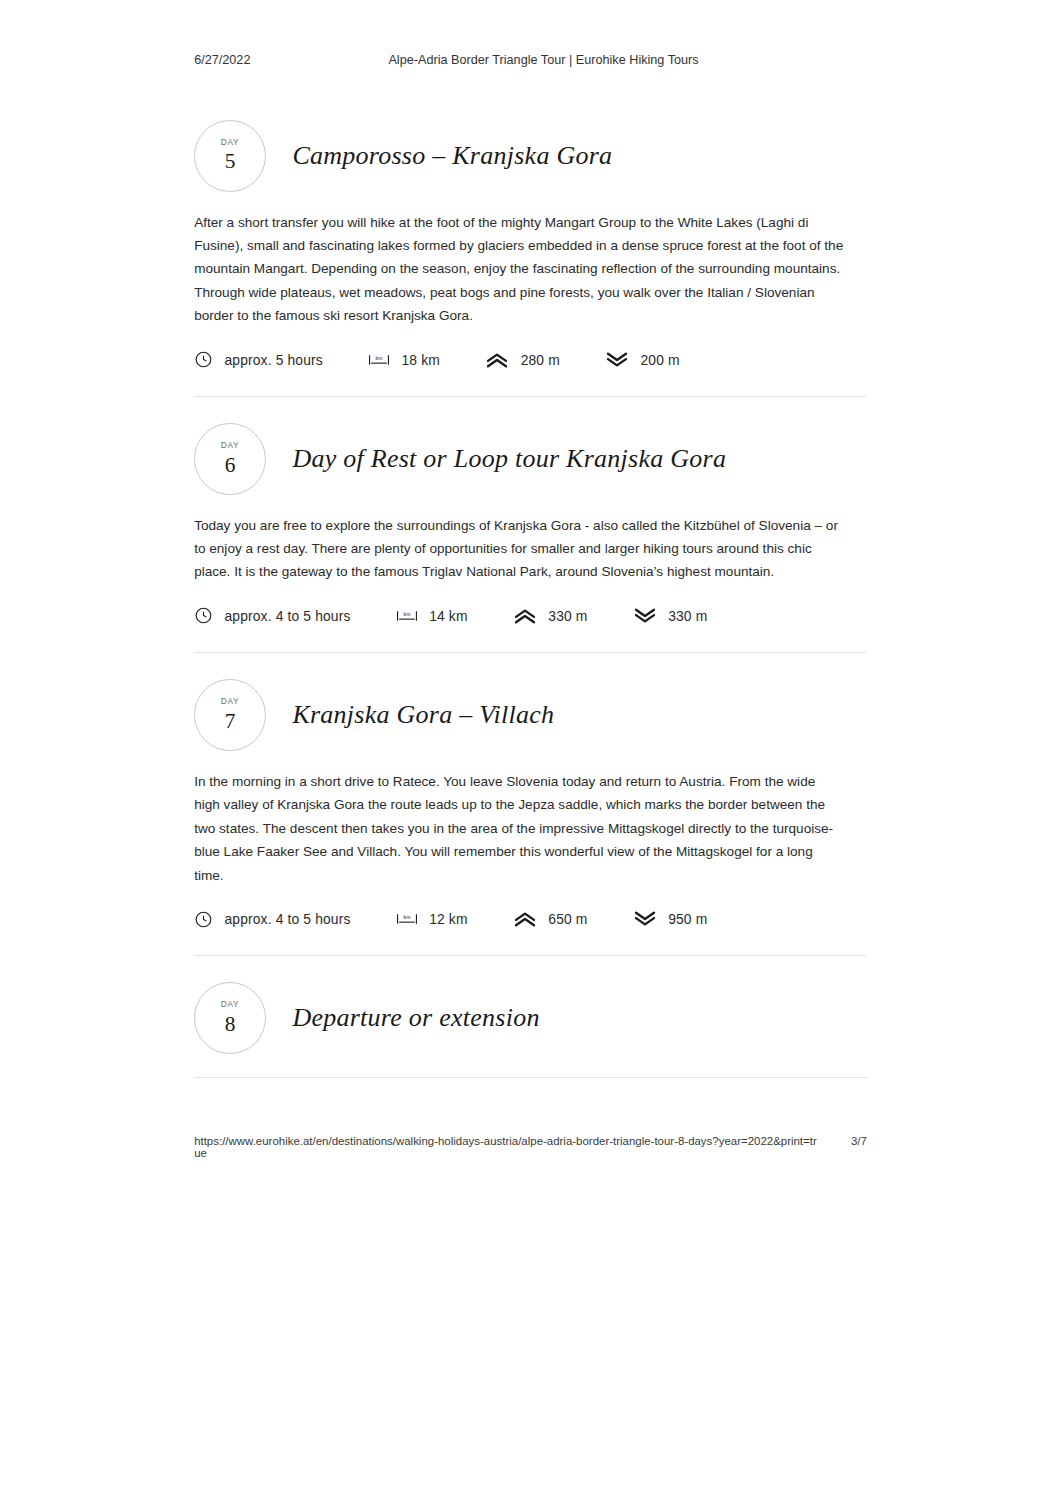6/27/2022
Alpe-Adria Border Triangle Tour | Eurohike Hiking Tours
Day 5
Camporosso – Kranjska Gora
After a short transfer you will hike at the foot of the mighty Mangart Group to the White Lakes (Laghi di Fusine), small and fascinating lakes formed by glaciers embedded in a dense spruce forest at the foot of the mountain Mangart. Depending on the season, enjoy the fascinating reflection of the surrounding mountains. Through wide plateaus, wet meadows, peat bogs and pine forests, you walk over the Italian / Slovenian border to the famous ski resort Kranjska Gora.
approx. 5 hours
km 18 km
280 m
200 m
Day 6
Day of Rest or Loop tour Kranjska Gora
Today you are free to explore the surroundings of Kranjska Gora - also called the Kitzbühel of Slovenia – or to enjoy a rest day. There are plenty of opportunities for smaller and larger hiking tours around this chic place. It is the gateway to the famous Triglav National Park, around Slovenia’s highest mountain.
approx. 4 to 5 hours
km 14 km
330 m
330 m
Day 7
Kranjska Gora – Villach
In the morning in a short drive to Ratece. You leave Slovenia today and return to Austria. From the wide high valley of Kranjska Gora the route leads up to the Jepza saddle, which marks the border between the two states. The descent then takes you in the area of the impressive Mittagskogel directly to the turquoise-blue Lake Faaker See and Villach. You will remember this wonderful view of the Mittagskogel for a long time.
approx. 4 to 5 hours
km 12 km
650 m
950 m
Day 8
Departure or extension
https://www.eurohike.at/en/destinations/walking-holidays-austria/alpe-adria-border-triangle-tour-8-days?year=2022&print=true
3/7